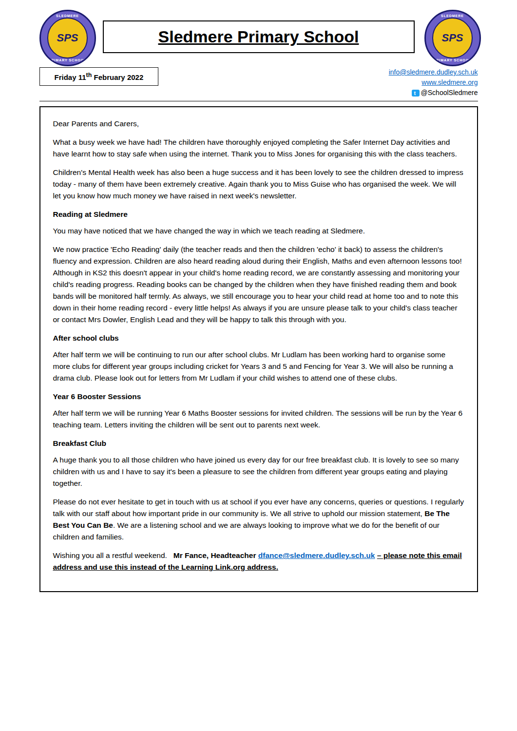SLEDMERE
SPS
PRIMARY SCHOOL
Sledmere Primary School
SLEDMERE
SPS
PRIMARY SCHOOL
Friday 11th February 2022
info@sledmere.dudley.sch.uk
www.sledmere.org
@SchoolSledmere
Dear Parents and Carers,
What a busy week we have had! The children have thoroughly enjoyed completing the Safer Internet Day activities and have learnt how to stay safe when using the internet. Thank you to Miss Jones for organising this with the class teachers.
Children's Mental Health week has also been a huge success and it has been lovely to see the children dressed to impress today - many of them have been extremely creative. Again thank you to Miss Guise who has organised the week. We will let you know how much money we have raised in next week's newsletter.
Reading at Sledmere
You may have noticed that we have changed the way in which we teach reading at Sledmere.
We now practice 'Echo Reading' daily (the teacher reads and then the children 'echo' it back) to assess the children's fluency and expression. Children are also heard reading aloud during their English, Maths and even afternoon lessons too! Although in KS2 this doesn't appear in your child's home reading record, we are constantly assessing and monitoring your child's reading progress. Reading books can be changed by the children when they have finished reading them and book bands will be monitored half termly. As always, we still encourage you to hear your child read at home too and to note this down in their home reading record - every little helps! As always if you are unsure please talk to your child's class teacher or contact Mrs Dowler, English Lead and they will be happy to talk this through with you.
After school clubs
After half term we will be continuing to run our after school clubs. Mr Ludlam has been working hard to organise some more clubs for different year groups including cricket for Years 3 and 5 and Fencing for Year 3. We will also be running a drama club. Please look out for letters from Mr Ludlam if your child wishes to attend one of these clubs.
Year 6 Booster Sessions
After half term we will be running Year 6 Maths Booster sessions for invited children. The sessions will be run by the Year 6 teaching team. Letters inviting the children will be sent out to parents next week.
Breakfast Club
A huge thank you to all those children who have joined us every day for our free breakfast club. It is lovely to see so many children with us and I have to say it's been a pleasure to see the children from different year groups eating and playing together.
Please do not ever hesitate to get in touch with us at school if you ever have any concerns, queries or questions. I regularly talk with our staff about how important pride in our community is. We all strive to uphold our mission statement, Be The Best You Can Be. We are a listening school and we are always looking to improve what we do for the benefit of our children and families.
Wishing you all a restful weekend. Mr Fance, Headteacher dfance@sledmere.dudley.sch.uk – please note this email address and use this instead of the Learning Link.org address.